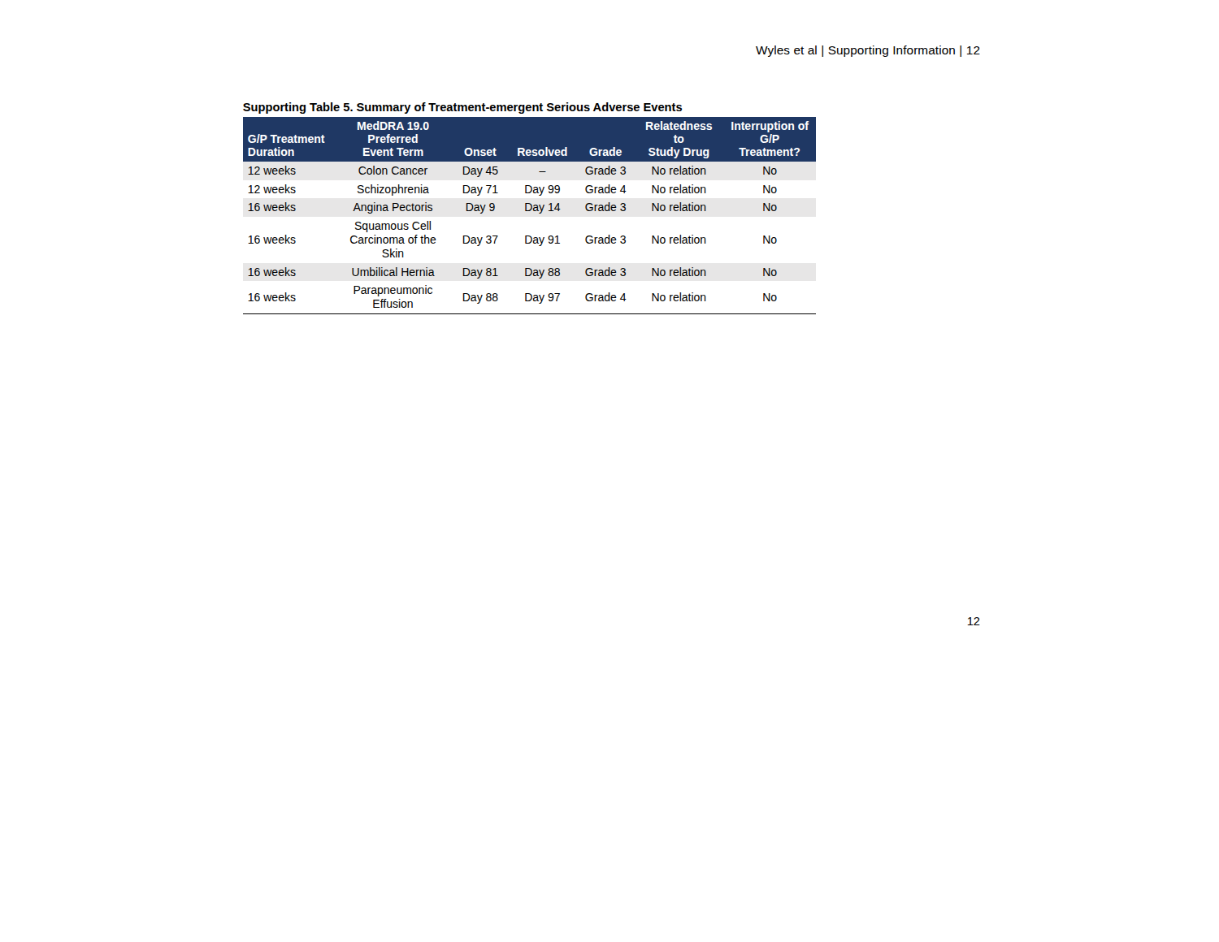Wyles et al | Supporting Information | 12
Supporting Table 5. Summary of Treatment-emergent Serious Adverse Events
| G/P Treatment Duration | MedDRA 19.0 Preferred Event Term | Onset | Resolved | Grade | Relatedness to Study Drug | Interruption of G/P Treatment? |
| --- | --- | --- | --- | --- | --- | --- |
| 12 weeks | Colon Cancer | Day 45 | – | Grade 3 | No relation | No |
| 12 weeks | Schizophrenia | Day 71 | Day 99 | Grade 4 | No relation | No |
| 16 weeks | Angina Pectoris | Day 9 | Day 14 | Grade 3 | No relation | No |
| 16 weeks | Squamous Cell Carcinoma of the Skin | Day 37 | Day 91 | Grade 3 | No relation | No |
| 16 weeks | Umbilical Hernia | Day 81 | Day 88 | Grade 3 | No relation | No |
| 16 weeks | Parapneumonic Effusion | Day 88 | Day 97 | Grade 4 | No relation | No |
12